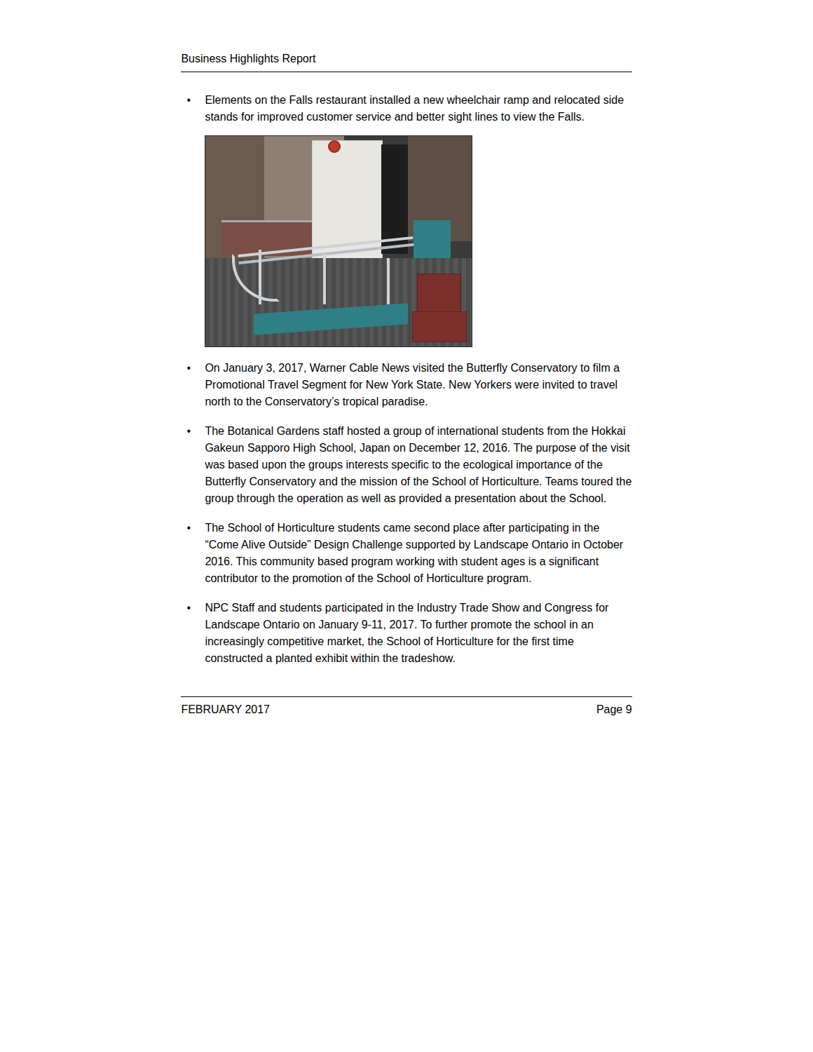Business Highlights Report
Elements on the Falls restaurant installed a new wheelchair ramp and relocated side stands for improved customer service and better sight lines to view the Falls.
On January 3, 2017, Warner Cable News visited the Butterfly Conservatory to film a Promotional Travel Segment for New York State. New Yorkers were invited to travel north to the Conservatory’s tropical paradise.
The Botanical Gardens staff hosted a group of international students from the Hokkai Gakeun Sapporo High School, Japan on December 12, 2016. The purpose of the visit was based upon the groups interests specific to the ecological importance of the Butterfly Conservatory and the mission of the School of Horticulture. Teams toured the group through the operation as well as provided a presentation about the School.
The School of Horticulture students came second place after participating in the “Come Alive Outside” Design Challenge supported by Landscape Ontario in October 2016. This community based program working with student ages is a significant contributor to the promotion of the School of Horticulture program.
NPC Staff and students participated in the Industry Trade Show and Congress for Landscape Ontario on January 9-11, 2017. To further promote the school in an increasingly competitive market, the School of Horticulture for the first time constructed a planted exhibit within the tradeshow.
FEBRUARY 2017 Page 9